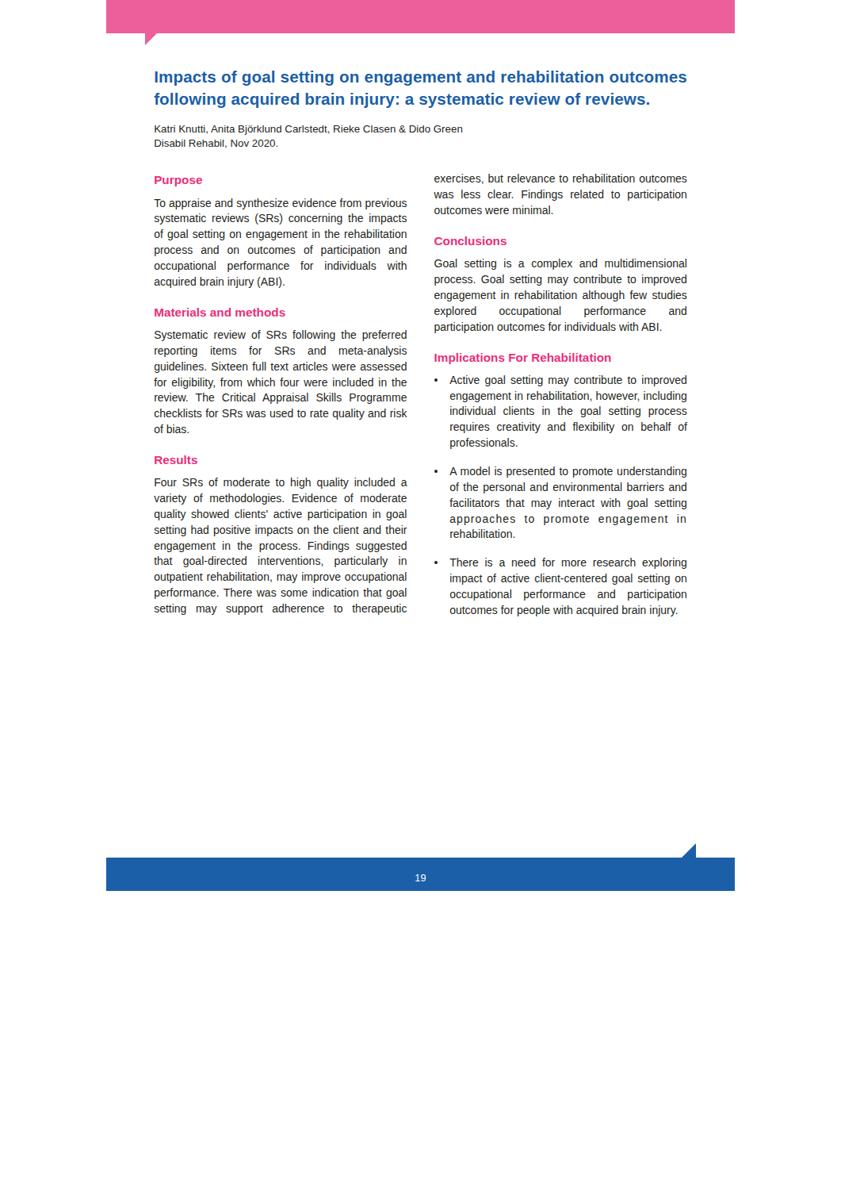Impacts of goal setting on engagement and rehabilitation outcomes following acquired brain injury: a systematic review of reviews.
Katri Knutti, Anita Björklund Carlstedt, Rieke Clasen & Dido Green
Disabil Rehabil, Nov 2020.
Purpose
To appraise and synthesize evidence from previous systematic reviews (SRs) concerning the impacts of goal setting on engagement in the rehabilitation process and on outcomes of participation and occupational performance for individuals with acquired brain injury (ABI).
Materials and methods
Systematic review of SRs following the preferred reporting items for SRs and meta-analysis guidelines. Sixteen full text articles were assessed for eligibility, from which four were included in the review. The Critical Appraisal Skills Programme checklists for SRs was used to rate quality and risk of bias.
Results
Four SRs of moderate to high quality included a variety of methodologies. Evidence of moderate quality showed clients' active participation in goal setting had positive impacts on the client and their engagement in the process. Findings suggested that goal-directed interventions, particularly in outpatient rehabilitation, may improve occupational performance. There was some indication that goal setting may support adherence to therapeutic exercises, but relevance to rehabilitation outcomes was less clear. Findings related to participation outcomes were minimal.
Conclusions
Goal setting is a complex and multidimensional process. Goal setting may contribute to improved engagement in rehabilitation although few studies explored occupational performance and participation outcomes for individuals with ABI.
Implications For Rehabilitation
Active goal setting may contribute to improved engagement in rehabilitation, however, including individual clients in the goal setting process requires creativity and flexibility on behalf of professionals.
A model is presented to promote understanding of the personal and environmental barriers and facilitators that may interact with goal setting approaches to promote engagement in rehabilitation.
There is a need for more research exploring impact of active client-centered goal setting on occupational performance and participation outcomes for people with acquired brain injury.
19